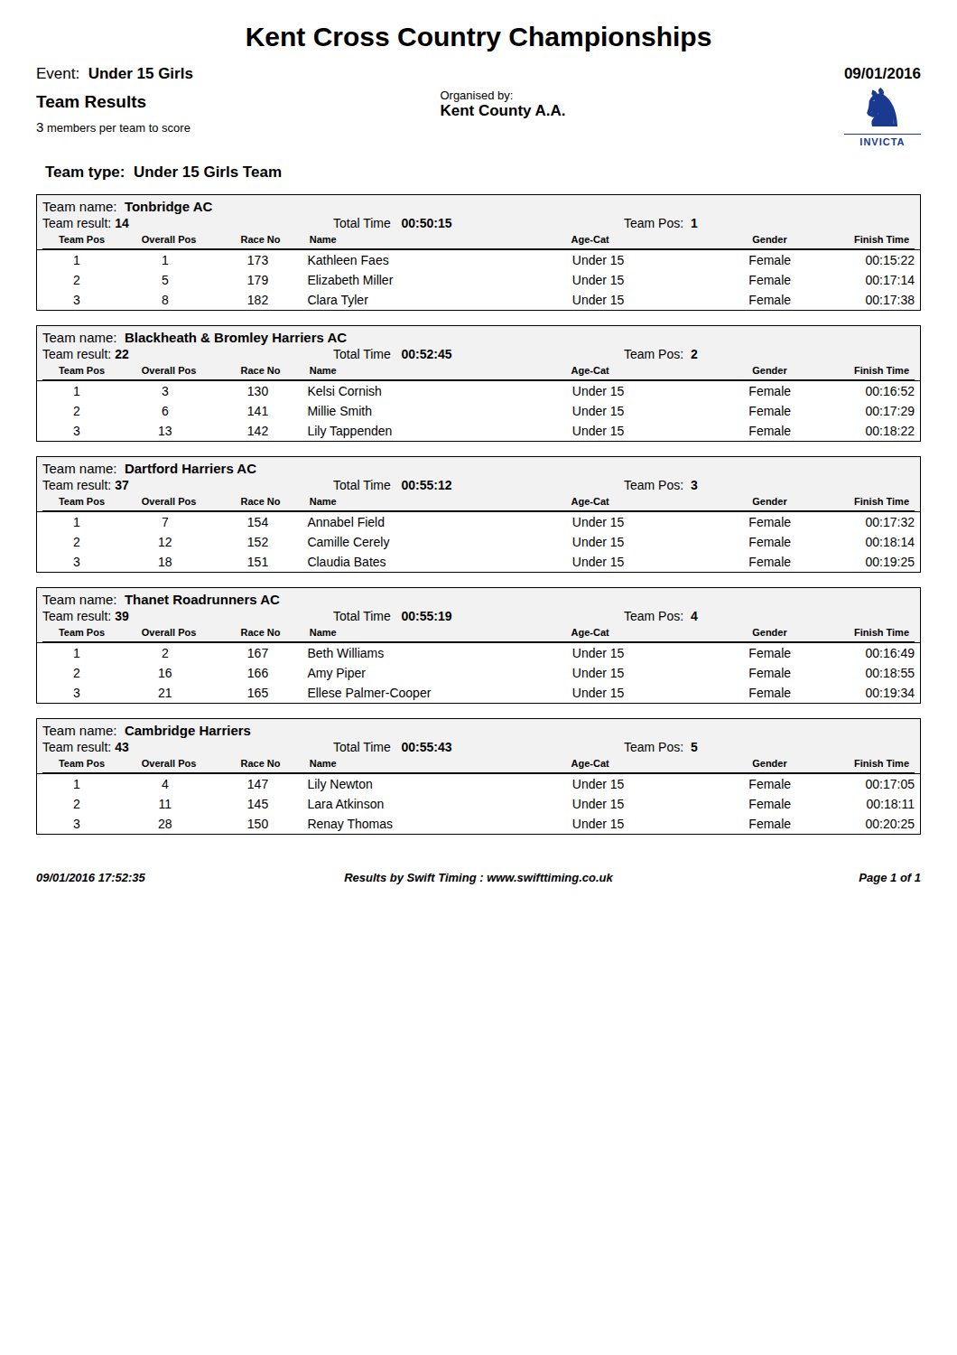Kent Cross Country Championships
Event: Under 15 Girls
Team Results
3 members per team to score
Organised by:
Kent County A.A.
09/01/2016
♞
INVICTA
Team type: Under 15 Girls Team
Team name: Tonbridge AC
Team result: 14
Total Time 00:50:15
Team Pos: 1
| Team Pos | Overall Pos | Race No | Name | Age-Cat | Gender | Finish Time |
| --- | --- | --- | --- | --- | --- | --- |
| 1 | 1 | 173 | Kathleen Faes | Under 15 | Female | 00:15:22 |
| 2 | 5 | 179 | Elizabeth Miller | Under 15 | Female | 00:17:14 |
| 3 | 8 | 182 | Clara Tyler | Under 15 | Female | 00:17:38 |
Team name: Blackheath & Bromley Harriers AC
Team result: 22
Total Time 00:52:45
Team Pos: 2
| Team Pos | Overall Pos | Race No | Name | Age-Cat | Gender | Finish Time |
| --- | --- | --- | --- | --- | --- | --- |
| 1 | 3 | 130 | Kelsi Cornish | Under 15 | Female | 00:16:52 |
| 2 | 6 | 141 | Millie Smith | Under 15 | Female | 00:17:29 |
| 3 | 13 | 142 | Lily Tappenden | Under 15 | Female | 00:18:22 |
Team name: Dartford Harriers AC
Team result: 37
Total Time 00:55:12
Team Pos: 3
| Team Pos | Overall Pos | Race No | Name | Age-Cat | Gender | Finish Time |
| --- | --- | --- | --- | --- | --- | --- |
| 1 | 7 | 154 | Annabel Field | Under 15 | Female | 00:17:32 |
| 2 | 12 | 152 | Camille Cerely | Under 15 | Female | 00:18:14 |
| 3 | 18 | 151 | Claudia Bates | Under 15 | Female | 00:19:25 |
Team name: Thanet Roadrunners AC
Team result: 39
Total Time 00:55:19
Team Pos: 4
| Team Pos | Overall Pos | Race No | Name | Age-Cat | Gender | Finish Time |
| --- | --- | --- | --- | --- | --- | --- |
| 1 | 2 | 167 | Beth Williams | Under 15 | Female | 00:16:49 |
| 2 | 16 | 166 | Amy Piper | Under 15 | Female | 00:18:55 |
| 3 | 21 | 165 | Ellese Palmer-Cooper | Under 15 | Female | 00:19:34 |
Team name: Cambridge Harriers
Team result: 43
Total Time 00:55:43
Team Pos: 5
| Team Pos | Overall Pos | Race No | Name | Age-Cat | Gender | Finish Time |
| --- | --- | --- | --- | --- | --- | --- |
| 1 | 4 | 147 | Lily Newton | Under 15 | Female | 00:17:05 |
| 2 | 11 | 145 | Lara Atkinson | Under 15 | Female | 00:18:11 |
| 3 | 28 | 150 | Renay Thomas | Under 15 | Female | 00:20:25 |
09/01/2016 17:52:35
Results by Swift Timing : www.swifttiming.co.uk
Page 1 of 1